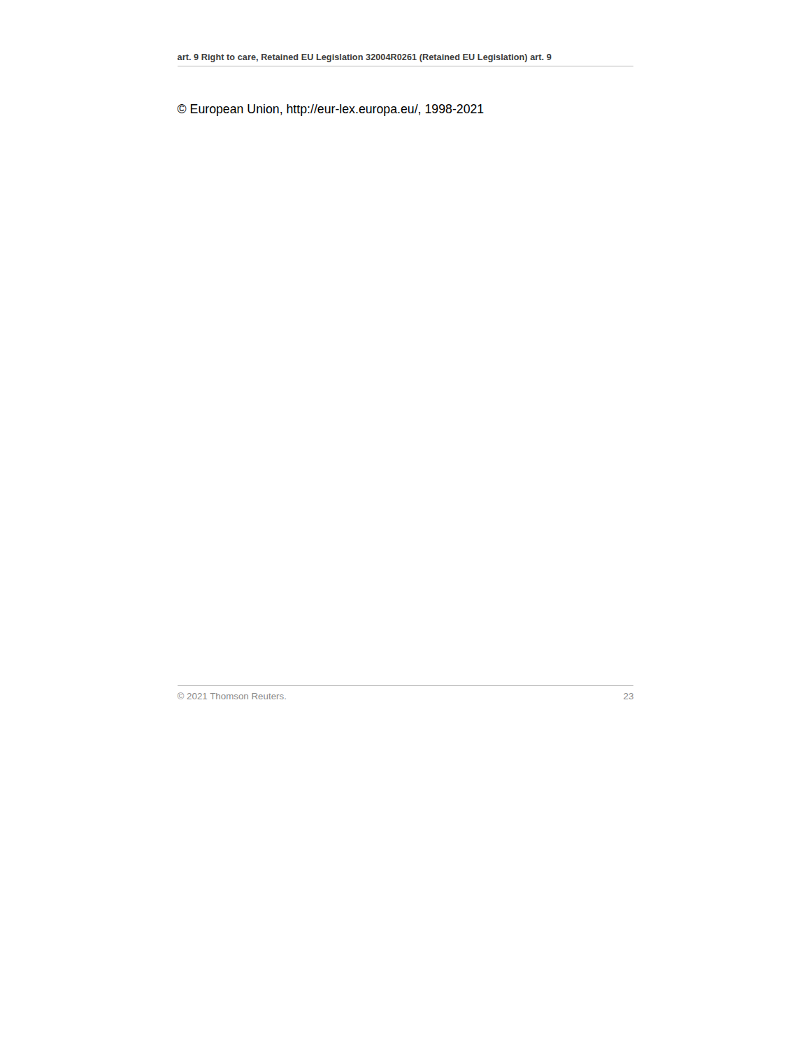art. 9 Right to care, Retained EU Legislation 32004R0261 (Retained EU Legislation) art. 9
© European Union, http://eur-lex.europa.eu/, 1998-2021
© 2021 Thomson Reuters. 23